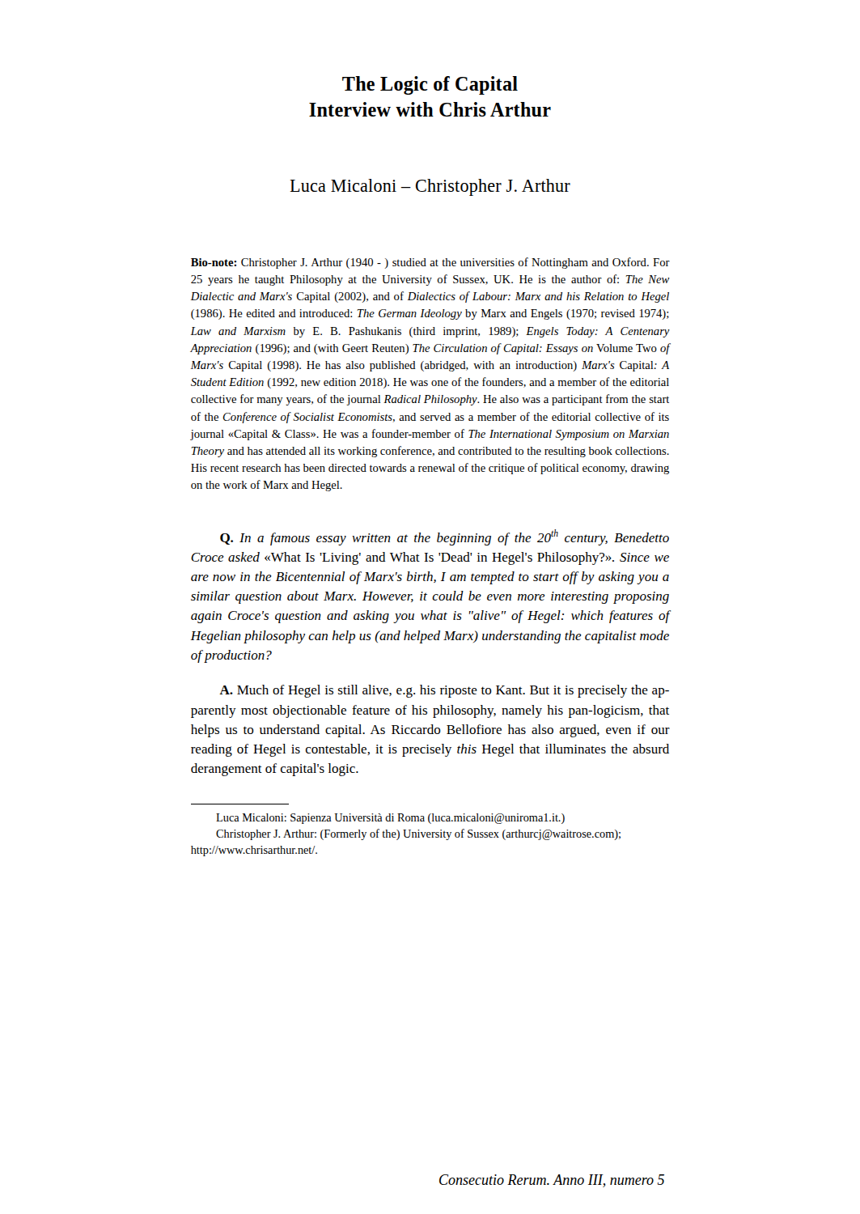The Logic of Capital Interview with Chris Arthur
Luca Micaloni – Christopher J. Arthur
Bio-note: Christopher J. Arthur (1940 - ) studied at the universities of Nottingham and Oxford. For 25 years he taught Philosophy at the University of Sussex, UK. He is the author of: The New Dialectic and Marx's Capital (2002), and of Dialectics of Labour: Marx and his Relation to Hegel (1986). He edited and introduced: The German Ideology by Marx and Engels (1970; revised 1974); Law and Marxism by E. B. Pashukanis (third imprint, 1989); Engels Today: A Centenary Appreciation (1996); and (with Geert Reuten) The Circulation of Capital: Essays on Volume Two of Marx's Capital (1998). He has also published (abridged, with an introduction) Marx's Capital: A Student Edition (1992, new edition 2018). He was one of the founders, and a member of the editorial collective for many years, of the journal Radical Philosophy. He also was a participant from the start of the Conference of Socialist Economists, and served as a member of the editorial collective of its journal «Capital & Class». He was a founder-member of The International Symposium on Marxian Theory and has attended all its working conference, and contributed to the resulting book collections. His recent research has been directed towards a renewal of the critique of political economy, drawing on the work of Marx and Hegel.
Q. In a famous essay written at the beginning of the 20th century, Benedetto Croce asked «What Is 'Living' and What Is 'Dead' in Hegel's Philosophy?». Since we are now in the Bicentennial of Marx's birth, I am tempted to start off by asking you a similar question about Marx. However, it could be even more interesting proposing again Croce's question and asking you what is "alive" of Hegel: which features of Hegelian philosophy can help us (and helped Marx) understanding the capitalist mode of production?
A. Much of Hegel is still alive, e.g. his riposte to Kant. But it is precisely the apparently most objectionable feature of his philosophy, namely his pan-logicism, that helps us to understand capital. As Riccardo Bellofiore has also argued, even if our reading of Hegel is contestable, it is precisely this Hegel that illuminates the absurd derangement of capital's logic.
Luca Micaloni: Sapienza Università di Roma (luca.micaloni@uniroma1.it.)
Christopher J. Arthur: (Formerly of the) University of Sussex (arthurcj@waitrose.com); http://www.chrisarthur.net/.
Consecutio Rerum. Anno III, numero 5